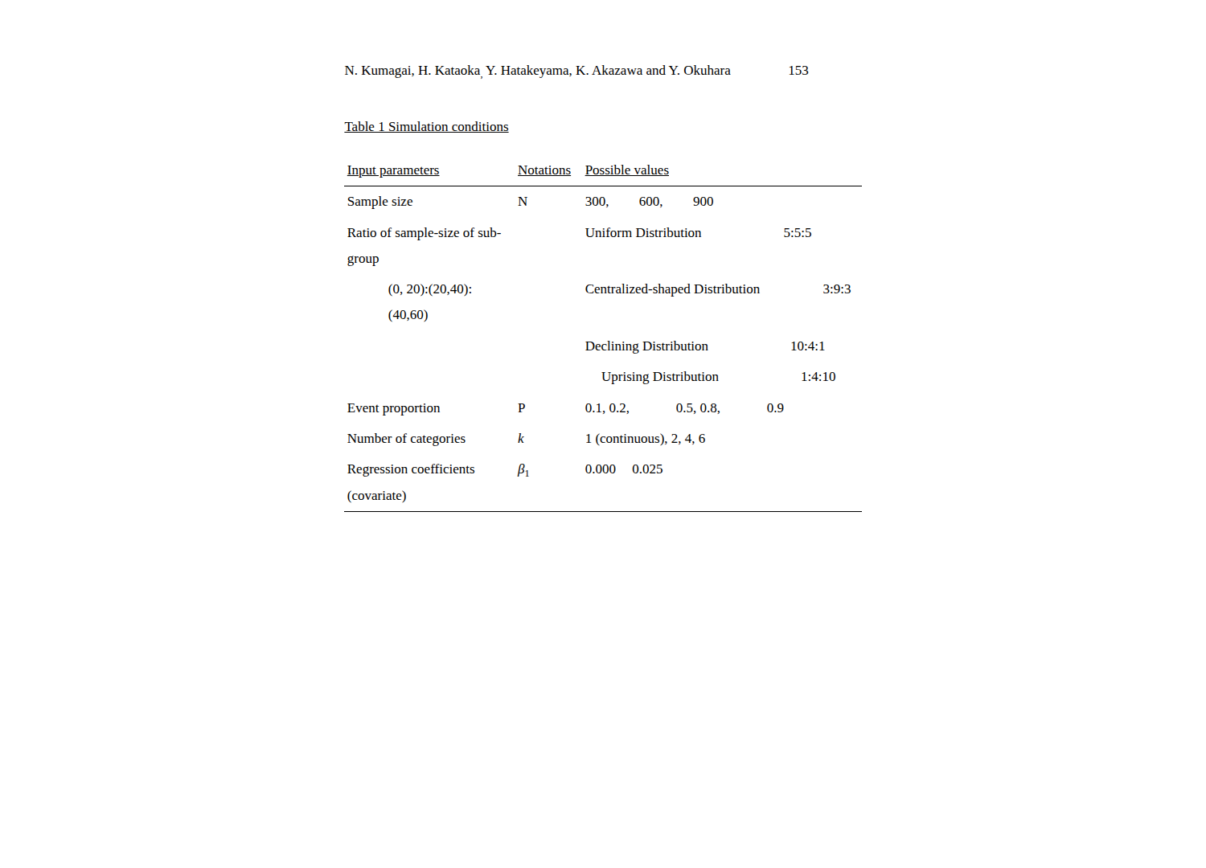N. Kumagai, H. Kataoka, Y. Hatakeyama, K. Akazawa and Y. Okuhara
153
Table 1 Simulation conditions
| Input parameters | Notations | Possible values |
| Sample size | N | 300, 600, 900 |
| Ratio of sample-size of sub-group | | Uniform Distribution 5:5:5 |
| (0, 20):(20,40): (40,60) | | Centralized-shaped Distribution 3:9:3 |
| | | Declining Distribution 10:4:1 |
| | | Uprising Distribution 1:4:10 |
| Event proportion | P | 0.1, 0.2, 0.5, 0.8, 0.9 |
| Number of categories | k | 1 (continuous), 2, 4, 6 |
| Regression coefficients (covariate) | β 1 | 0.000 0.025 |